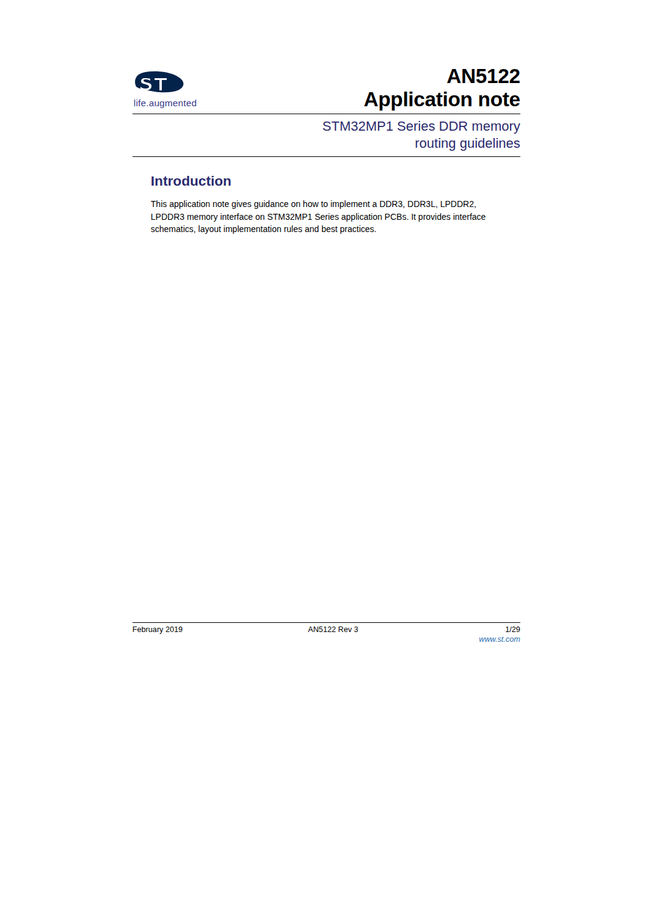life. augmented
AN5122
Application note
STM32MP1 Series DDR memory
routing guidelines
Introduction
This application note gives guidance on how to implement a DDR3, DDR3L, LPDDR2, LPDDR3 memory interface on STM32MP1 Series application PCBs. It provides interface schematics, layout implementation rules and best practices.
February 2019
AN5122 Rev 3
1/29
www.st.com